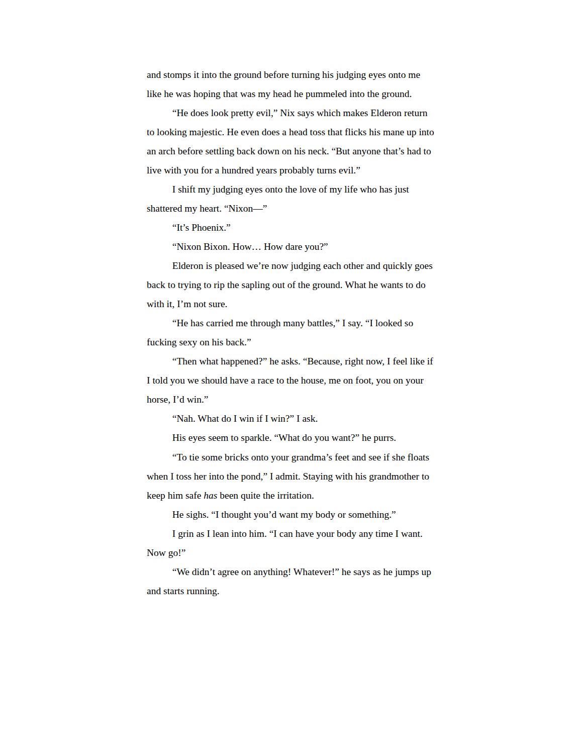and stomps it into the ground before turning his judging eyes onto me like he was hoping that was my head he pummeled into the ground.
“He does look pretty evil,” Nix says which makes Elderon return to looking majestic. He even does a head toss that flicks his mane up into an arch before settling back down on his neck. “But anyone that’s had to live with you for a hundred years probably turns evil.”
I shift my judging eyes onto the love of my life who has just shattered my heart. “Nixon—”
“It’s Phoenix.”
“Nixon Bixon. How… How dare you?”
Elderon is pleased we’re now judging each other and quickly goes back to trying to rip the sapling out of the ground. What he wants to do with it, I’m not sure.
“He has carried me through many battles,” I say. “I looked so fucking sexy on his back.”
“Then what happened?” he asks. “Because, right now, I feel like if I told you we should have a race to the house, me on foot, you on your horse, I’d win.”
“Nah. What do I win if I win?” I ask.
His eyes seem to sparkle. “What do you want?” he purrs.
“To tie some bricks onto your grandma’s feet and see if she floats when I toss her into the pond,” I admit. Staying with his grandmother to keep him safe has been quite the irritation.
He sighs. “I thought you’d want my body or something.”
I grin as I lean into him. “I can have your body any time I want. Now go!”
“We didn’t agree on anything! Whatever!” he says as he jumps up and starts running.